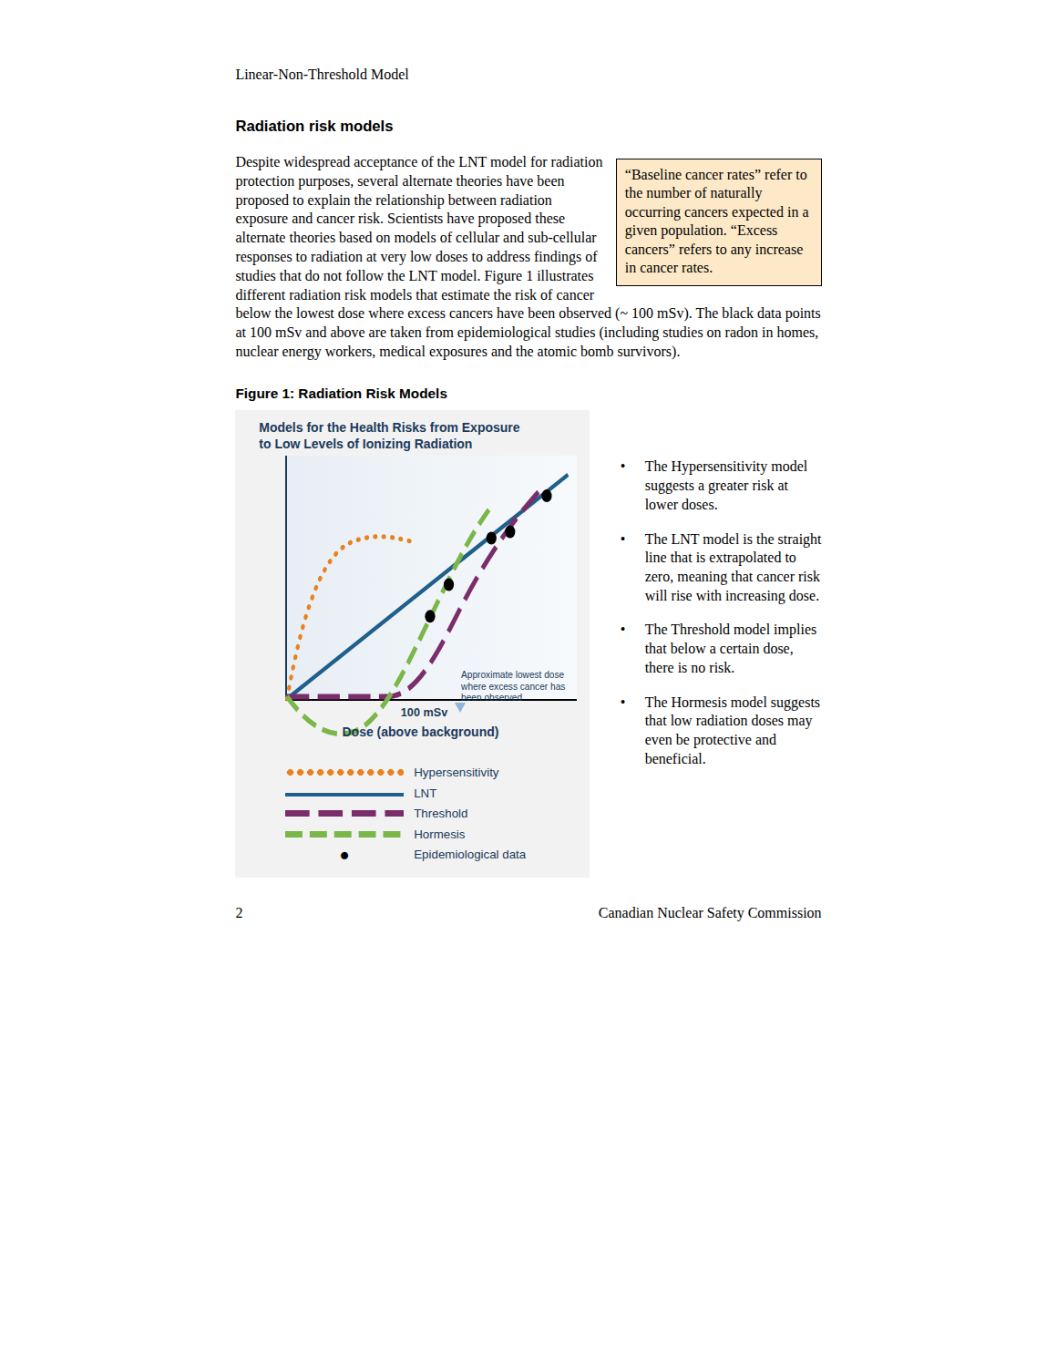Linear-Non-Threshold Model
Radiation risk models
“Baseline cancer rates” refer to the number of naturally occurring cancers expected in a given population. “Excess cancers” refers to any increase in cancer rates.
Despite widespread acceptance of the LNT model for radiation protection purposes, several alternate theories have been proposed to explain the relationship between radiation exposure and cancer risk. Scientists have proposed these alternate theories based on models of cellular and sub-cellular responses to radiation at very low doses to address findings of studies that do not follow the LNT model. Figure 1 illustrates different radiation risk models that estimate the risk of cancer below the lowest dose where excess cancers have been observed (~ 100 mSv). The black data points at 100 mSv and above are taken from epidemiological studies (including studies on radon in homes, nuclear energy workers, medical exposures and the atomic bomb survivors).
Figure 1: Radiation Risk Models
Models for the Health Risks from Exposure
to Low Levels of Ionizing Radiation
Risk (excess cancers)
Approximate lowest dose
where excess cancer has
been observed
100 mSv
Dose (above background)
Hypersensitivity
LNT
Threshold
Hormesis
●Epidemiological data
The Hypersensitivity model suggests a greater risk at lower doses.
The LNT model is the straight line that is extrapolated to zero, meaning that cancer risk will rise with increasing dose.
The Threshold model implies that below a certain dose, there is no risk.
The Hormesis model suggests that low radiation doses may even be protective and beneficial.
2 Canadian Nuclear Safety Commission